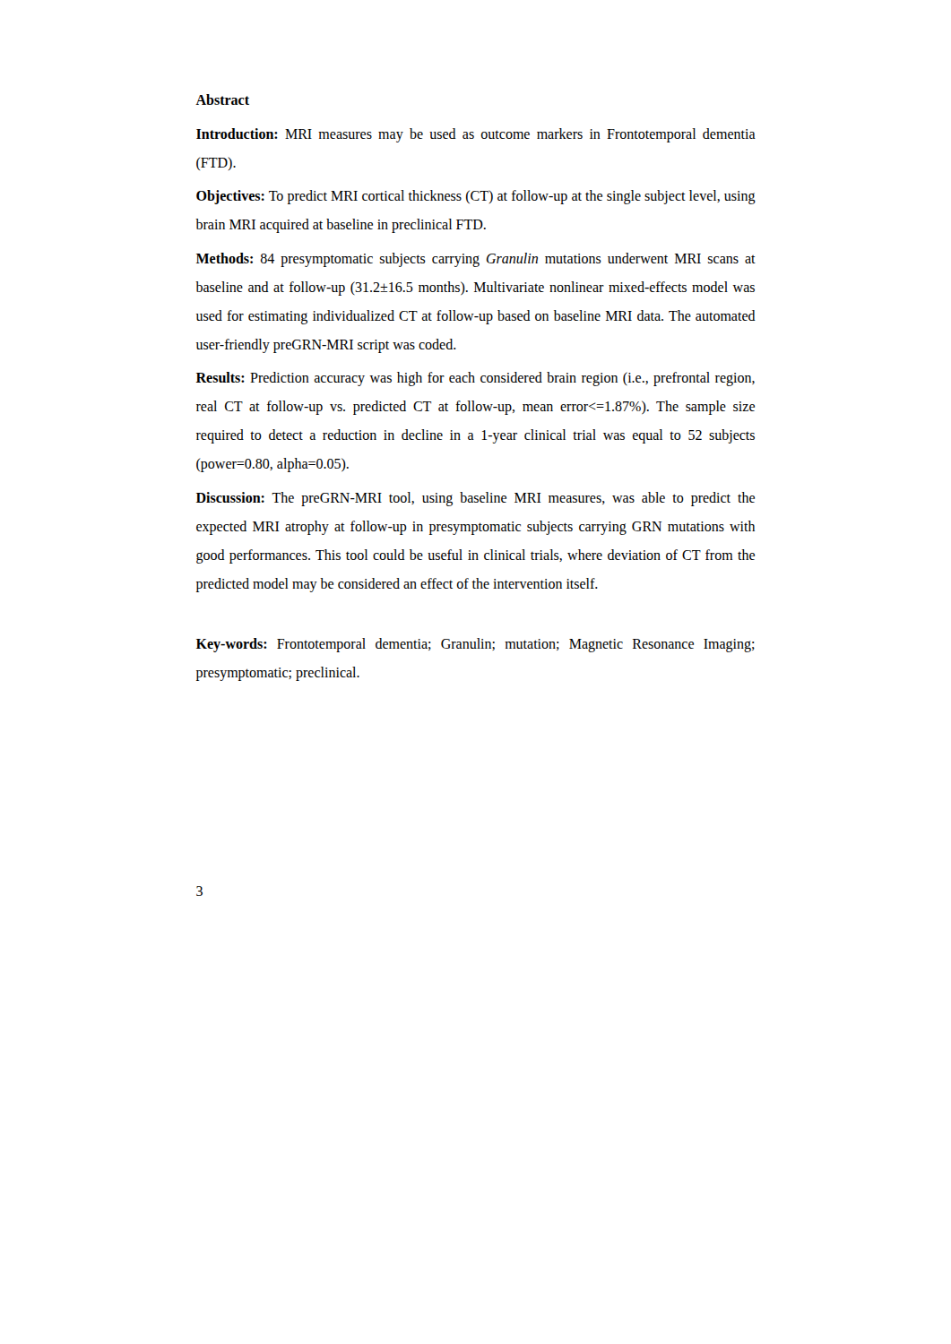Abstract
Introduction: MRI measures may be used as outcome markers in Frontotemporal dementia (FTD).
Objectives: To predict MRI cortical thickness (CT) at follow-up at the single subject level, using brain MRI acquired at baseline in preclinical FTD.
Methods: 84 presymptomatic subjects carrying Granulin mutations underwent MRI scans at baseline and at follow-up (31.2±16.5 months). Multivariate nonlinear mixed-effects model was used for estimating individualized CT at follow-up based on baseline MRI data. The automated user-friendly preGRN-MRI script was coded.
Results: Prediction accuracy was high for each considered brain region (i.e., prefrontal region, real CT at follow-up vs. predicted CT at follow-up, mean error<=1.87%). The sample size required to detect a reduction in decline in a 1-year clinical trial was equal to 52 subjects (power=0.80, alpha=0.05).
Discussion: The preGRN-MRI tool, using baseline MRI measures, was able to predict the expected MRI atrophy at follow-up in presymptomatic subjects carrying GRN mutations with good performances. This tool could be useful in clinical trials, where deviation of CT from the predicted model may be considered an effect of the intervention itself.
Key-words: Frontotemporal dementia; Granulin; mutation; Magnetic Resonance Imaging; presymptomatic; preclinical.
3